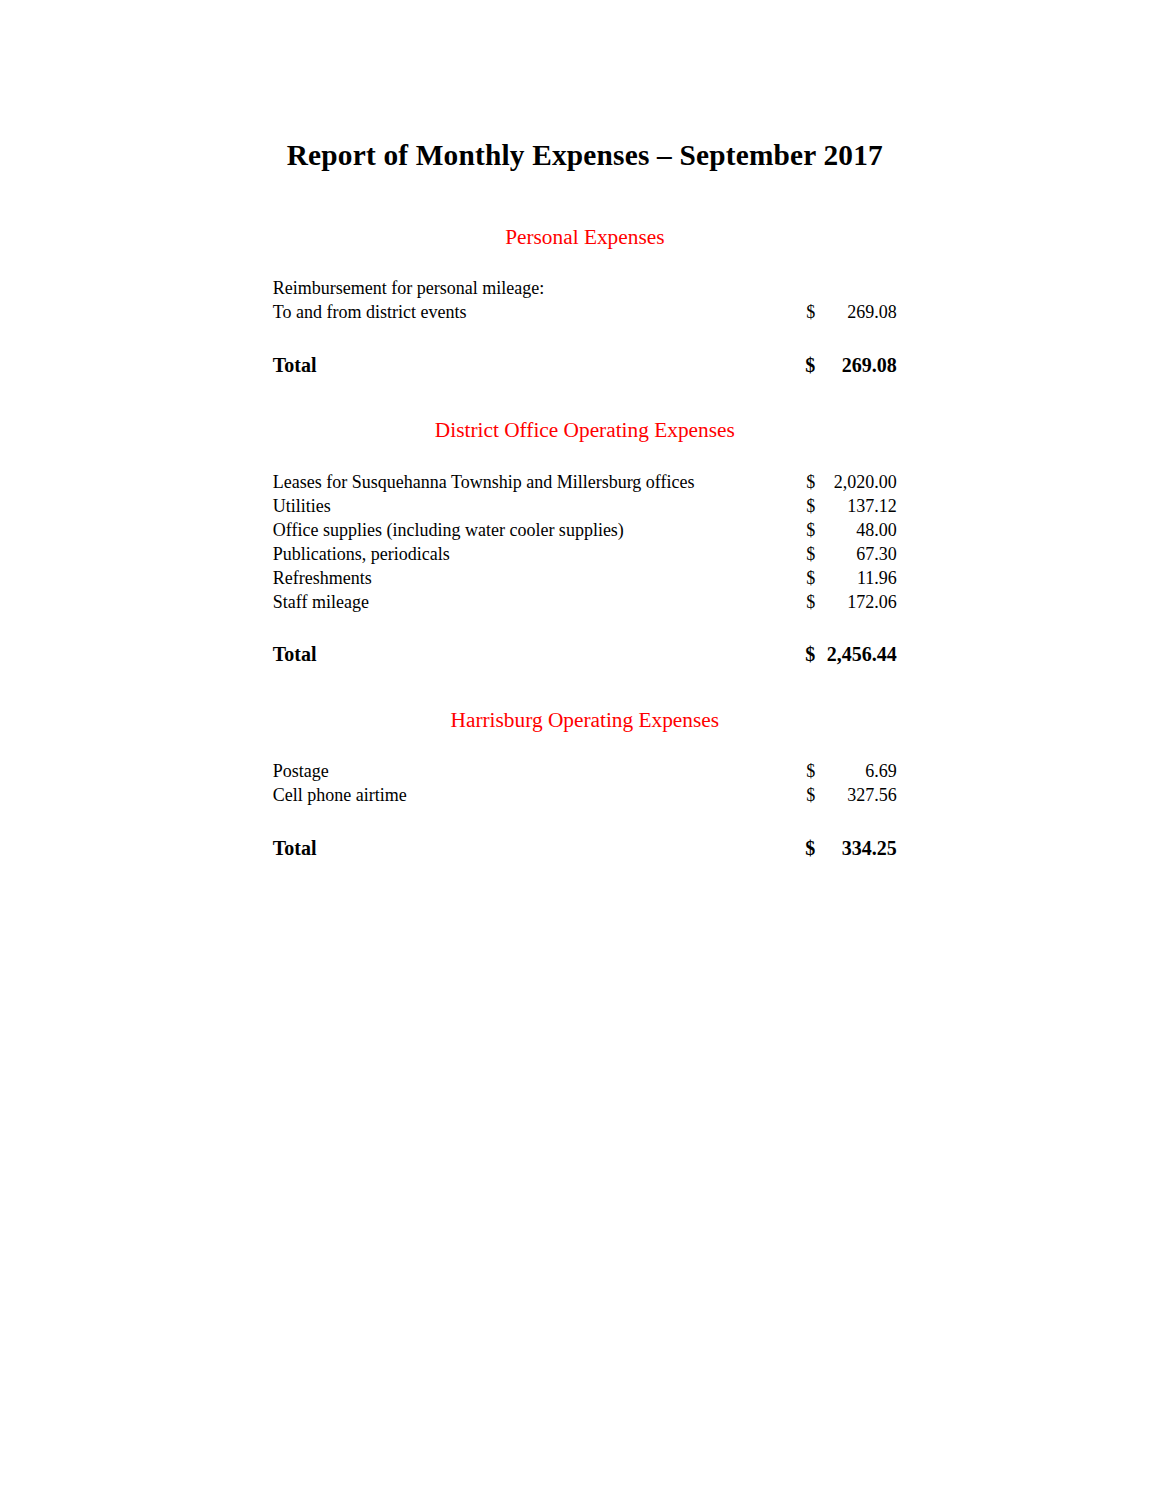Report of Monthly Expenses – September 2017
Personal Expenses
| Reimbursement for personal mileage: | | |
| To and from district events | $ | 269.08 |
| Total | $ | 269.08 |
District Office Operating Expenses
| Leases for Susquehanna Township and Millersburg offices | $ | 2,020.00 |
| Utilities | $ | 137.12 |
| Office supplies (including water cooler supplies) | $ | 48.00 |
| Publications, periodicals | $ | 67.30 |
| Refreshments | $ | 11.96 |
| Staff mileage | $ | 172.06 |
| Total | $ | 2,456.44 |
Harrisburg Operating Expenses
| Postage | $ | 6.69 |
| Cell phone airtime | $ | 327.56 |
| Total | $ | 334.25 |